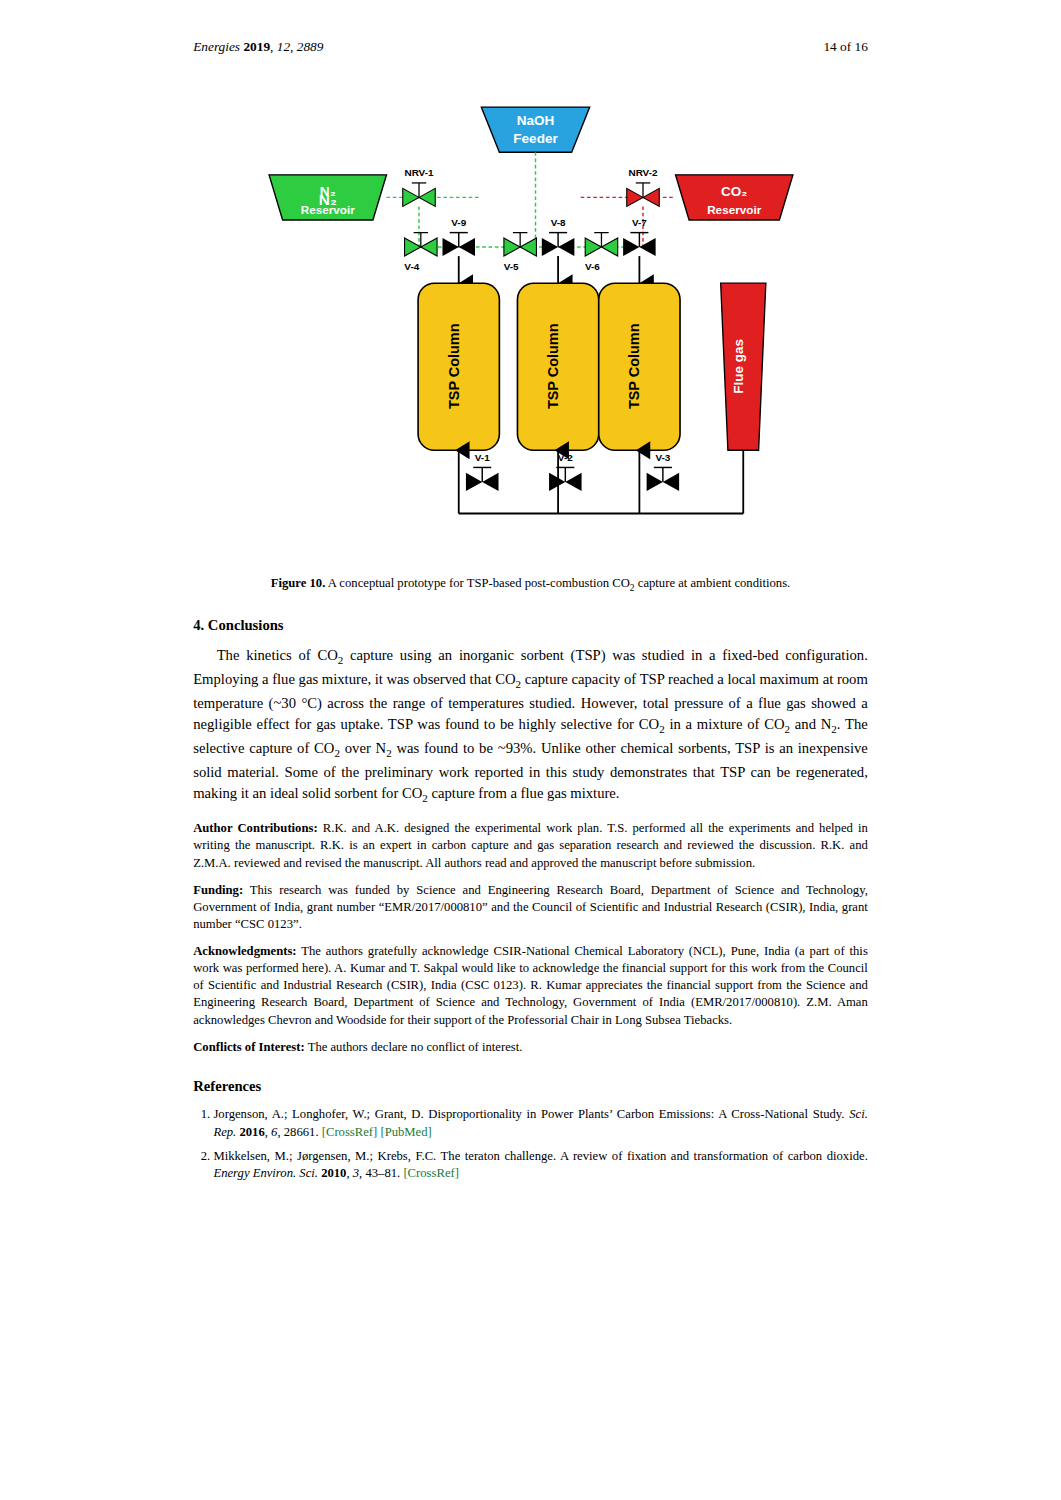Energies 2019, 12, 2889 14 of 16
NaOH Feeder N₂ N₂ Reservoir CO₂ Reservoir NRV-1 NRV-2 V-4 V-5 V-6 V-9 V-8 V-7 TSP Column TSP Column TSP Column Flue gas V-1 V-2 V-3
Figure 10. A conceptual prototype for TSP-based post-combustion CO2 capture at ambient conditions.
4. Conclusions
The kinetics of CO2 capture using an inorganic sorbent (TSP) was studied in a fixed-bed configuration. Employing a flue gas mixture, it was observed that CO2 capture capacity of TSP reached a local maximum at room temperature (~30 °C) across the range of temperatures studied. However, total pressure of a flue gas showed a negligible effect for gas uptake. TSP was found to be highly selective for CO2 in a mixture of CO2 and N2. The selective capture of CO2 over N2 was found to be ~93%. Unlike other chemical sorbents, TSP is an inexpensive solid material. Some of the preliminary work reported in this study demonstrates that TSP can be regenerated, making it an ideal solid sorbent for CO2 capture from a flue gas mixture.
Author Contributions: R.K. and A.K. designed the experimental work plan. T.S. performed all the experiments and helped in writing the manuscript. R.K. is an expert in carbon capture and gas separation research and reviewed the discussion. R.K. and Z.M.A. reviewed and revised the manuscript. All authors read and approved the manuscript before submission.
Funding: This research was funded by Science and Engineering Research Board, Department of Science and Technology, Government of India, grant number “EMR/2017/000810” and the Council of Scientific and Industrial Research (CSIR), India, grant number “CSC 0123”.
Acknowledgments: The authors gratefully acknowledge CSIR-National Chemical Laboratory (NCL), Pune, India (a part of this work was performed here). A. Kumar and T. Sakpal would like to acknowledge the financial support for this work from the Council of Scientific and Industrial Research (CSIR), India (CSC 0123). R. Kumar appreciates the financial support from the Science and Engineering Research Board, Department of Science and Technology, Government of India (EMR/2017/000810). Z.M. Aman acknowledges Chevron and Woodside for their support of the Professorial Chair in Long Subsea Tiebacks.
Conflicts of Interest: The authors declare no conflict of interest.
References
Jorgenson, A.; Longhofer, W.; Grant, D. Disproportionality in Power Plants’ Carbon Emissions: A Cross-National Study. Sci. Rep. 2016, 6, 28661. CrossRef PubMed
Mikkelsen, M.; Jørgensen, M.; Krebs, F.C. The teraton challenge. A review of fixation and transformation of carbon dioxide. Energy Environ. Sci. 2010, 3, 43–81. CrossRef